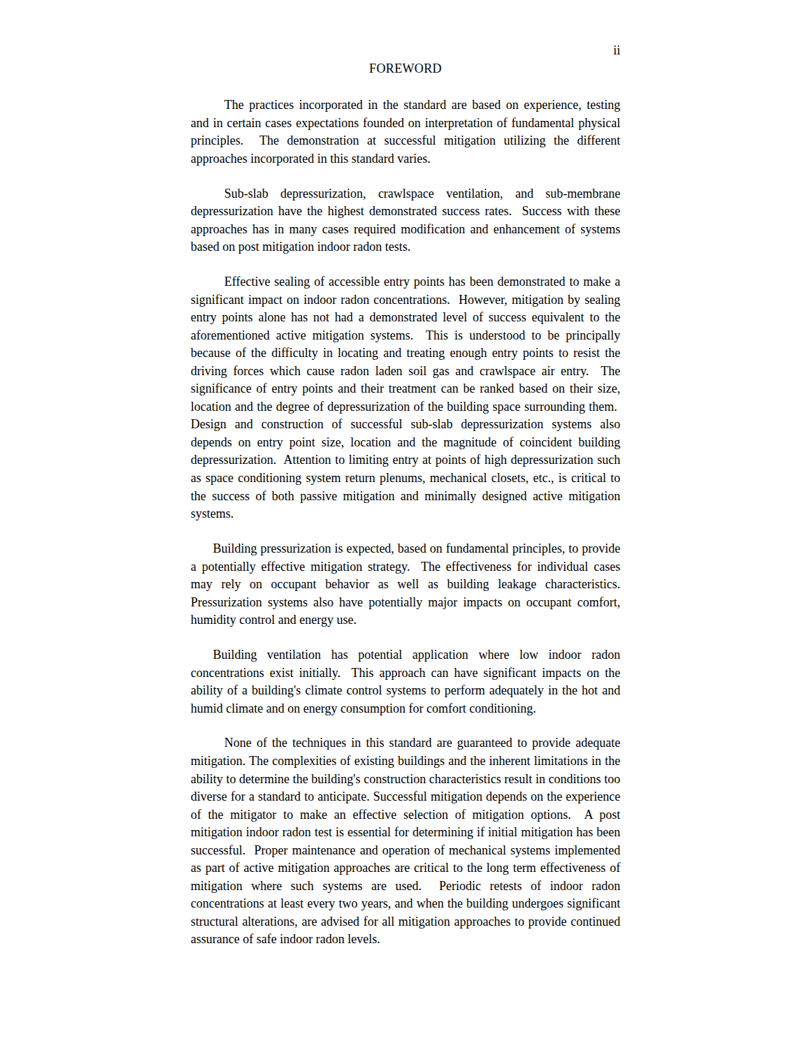ii
FOREWORD
The practices incorporated in the standard are based on experience, testing and in certain cases expectations founded on interpretation of fundamental physical principles. The demonstration at successful mitigation utilizing the different approaches incorporated in this standard varies.
Sub-slab depressurization, crawlspace ventilation, and sub-membrane depressurization have the highest demonstrated success rates. Success with these approaches has in many cases required modification and enhancement of systems based on post mitigation indoor radon tests.
Effective sealing of accessible entry points has been demonstrated to make a significant impact on indoor radon concentrations. However, mitigation by sealing entry points alone has not had a demonstrated level of success equivalent to the aforementioned active mitigation systems. This is understood to be principally because of the difficulty in locating and treating enough entry points to resist the driving forces which cause radon laden soil gas and crawlspace air entry. The significance of entry points and their treatment can be ranked based on their size, location and the degree of depressurization of the building space surrounding them. Design and construction of successful sub-slab depressurization systems also depends on entry point size, location and the magnitude of coincident building depressurization. Attention to limiting entry at points of high depressurization such as space conditioning system return plenums, mechanical closets, etc., is critical to the success of both passive mitigation and minimally designed active mitigation systems.
Building pressurization is expected, based on fundamental principles, to provide a potentially effective mitigation strategy. The effectiveness for individual cases may rely on occupant behavior as well as building leakage characteristics. Pressurization systems also have potentially major impacts on occupant comfort, humidity control and energy use.
Building ventilation has potential application where low indoor radon concentrations exist initially. This approach can have significant impacts on the ability of a building's climate control systems to perform adequately in the hot and humid climate and on energy consumption for comfort conditioning.
None of the techniques in this standard are guaranteed to provide adequate mitigation. The complexities of existing buildings and the inherent limitations in the ability to determine the building's construction characteristics result in conditions too diverse for a standard to anticipate. Successful mitigation depends on the experience of the mitigator to make an effective selection of mitigation options. A post mitigation indoor radon test is essential for determining if initial mitigation has been successful. Proper maintenance and operation of mechanical systems implemented as part of active mitigation approaches are critical to the long term effectiveness of mitigation where such systems are used. Periodic retests of indoor radon concentrations at least every two years, and when the building undergoes significant structural alterations, are advised for all mitigation approaches to provide continued assurance of safe indoor radon levels.